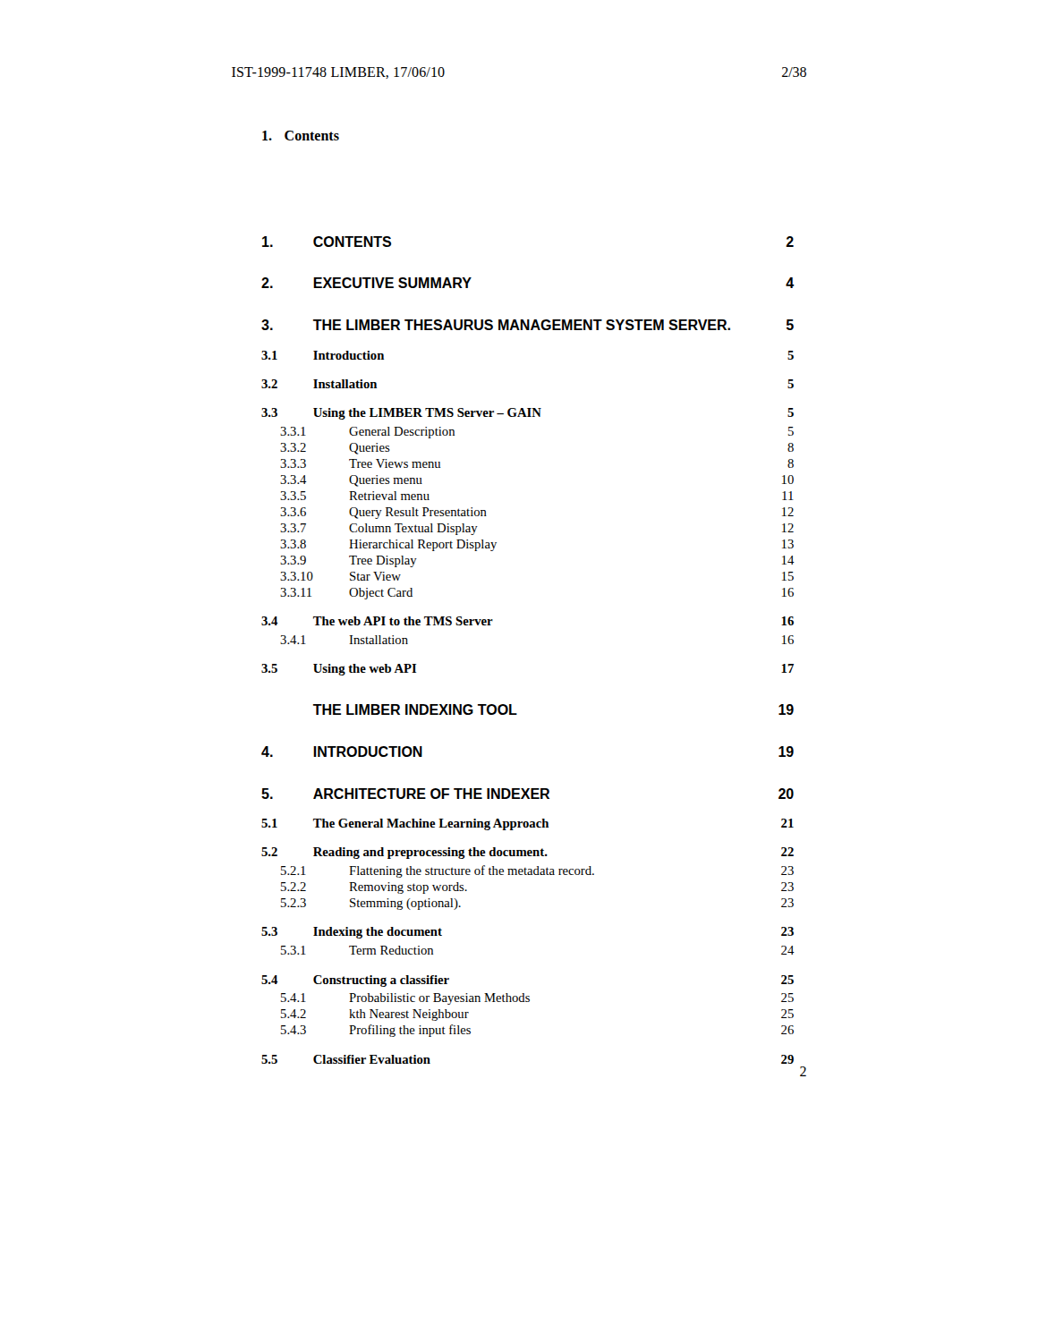IST-1999-11748 LIMBER, 17/06/10
2/38
1. Contents
| 1. | Contents | 2 |
| 2. | Executive Summary | 4 |
| 3. | The LIMBER Thesaurus Management System Server. | 5 |
| 3.1 | Introduction | 5 |
| 3.2 | Installation | 5 |
| 3.3 | Using the LIMBER TMS Server – GAIN | 5 |
| 3.3.1 | General Description | 5 |
| 3.3.2 | Queries | 8 |
| 3.3.3 | Tree Views menu | 8 |
| 3.3.4 | Queries menu | 10 |
| 3.3.5 | Retrieval menu | 11 |
| 3.3.6 | Query Result Presentation | 12 |
| 3.3.7 | Column Textual Display | 12 |
| 3.3.8 | Hierarchical Report Display | 13 |
| 3.3.9 | Tree Display | 14 |
| 3.3.10 | Star View | 15 |
| 3.3.11 | Object Card | 16 |
| 3.4 | The web API to the TMS Server | 16 |
| 3.4.1 | Installation | 16 |
| 3.5 | Using the web API | 17 |
| | The LIMBER Indexing Tool | 19 |
| 4. | Introduction | 19 |
| 5. | Architecture of the Indexer | 20 |
| 5.1 | The General Machine Learning Approach | 21 |
| 5.2 | Reading and preprocessing the document. | 22 |
| 5.2.1 | Flattening the structure of the metadata record. | 23 |
| 5.2.2 | Removing stop words. | 23 |
| 5.2.3 | Stemming (optional). | 23 |
| 5.3 | Indexing the document | 23 |
| 5.3.1 | Term Reduction | 24 |
| 5.4 | Constructing a classifier | 25 |
| 5.4.1 | Probabilistic or Bayesian Methods | 25 |
| 5.4.2 | kth Nearest Neighbour | 25 |
| 5.4.3 | Profiling the input files | 26 |
| 5.5 | Classifier Evaluation | 29 |
2